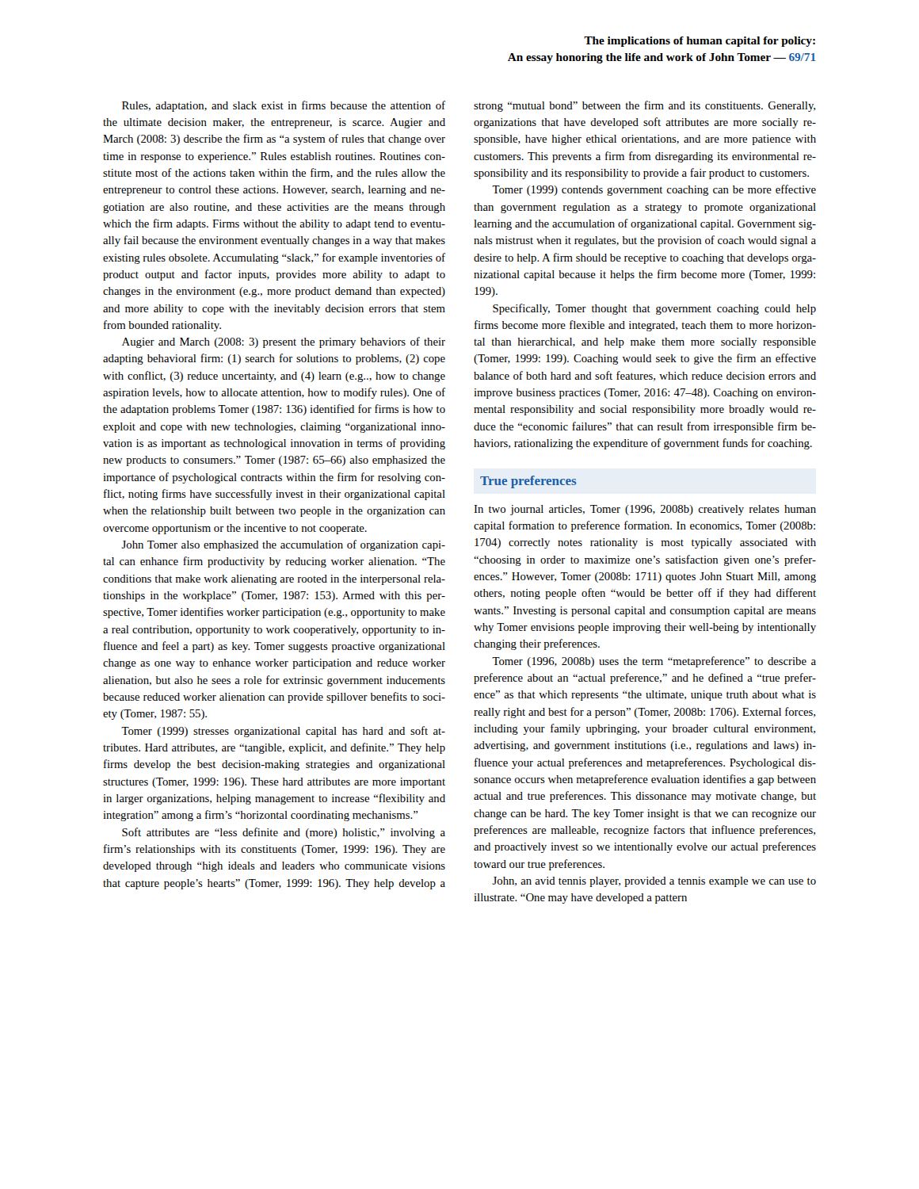The implications of human capital for policy: An essay honoring the life and work of John Tomer — 69/71
Rules, adaptation, and slack exist in firms because the attention of the ultimate decision maker, the entrepreneur, is scarce. Augier and March (2008: 3) describe the firm as “a system of rules that change over time in response to experience.” Rules establish routines. Routines constitute most of the actions taken within the firm, and the rules allow the entrepreneur to control these actions. However, search, learning and negotiation are also routine, and these activities are the means through which the firm adapts. Firms without the ability to adapt tend to eventually fail because the environment eventually changes in a way that makes existing rules obsolete. Accumulating “slack,” for example inventories of product output and factor inputs, provides more ability to adapt to changes in the environment (e.g., more product demand than expected) and more ability to cope with the inevitably decision errors that stem from bounded rationality.
Augier and March (2008: 3) present the primary behaviors of their adapting behavioral firm: (1) search for solutions to problems, (2) cope with conflict, (3) reduce uncertainty, and (4) learn (e.g.., how to change aspiration levels, how to allocate attention, how to modify rules). One of the adaptation problems Tomer (1987: 136) identified for firms is how to exploit and cope with new technologies, claiming “organizational innovation is as important as technological innovation in terms of providing new products to consumers.” Tomer (1987: 65–66) also emphasized the importance of psychological contracts within the firm for resolving conflict, noting firms have successfully invest in their organizational capital when the relationship built between two people in the organization can overcome opportunism or the incentive to not cooperate.
John Tomer also emphasized the accumulation of organization capital can enhance firm productivity by reducing worker alienation. “The conditions that make work alienating are rooted in the interpersonal relationships in the workplace” (Tomer, 1987: 153). Armed with this perspective, Tomer identifies worker participation (e.g., opportunity to make a real contribution, opportunity to work cooperatively, opportunity to influence and feel a part) as key. Tomer suggests proactive organizational change as one way to enhance worker participation and reduce worker alienation, but also he sees a role for extrinsic government inducements because reduced worker alienation can provide spillover benefits to society (Tomer, 1987: 55).
Tomer (1999) stresses organizational capital has hard and soft attributes. Hard attributes, are “tangible, explicit, and definite.” They help firms develop the best decision-making strategies and organizational structures (Tomer, 1999: 196). These hard attributes are more important in larger organizations, helping management to increase “flexibility and integration” among a firm’s “horizontal coordinating mechanisms.”
Soft attributes are “less definite and (more) holistic,” involving a firm’s relationships with its constituents (Tomer, 1999: 196). They are developed through “high ideals and leaders who communicate visions that capture people’s hearts” (Tomer, 1999: 196). They help develop a strong “mutual bond” between the firm and its constituents. Generally, organizations that have developed soft attributes are more socially responsible, have higher ethical orientations, and are more patience with customers. This prevents a firm from disregarding its environmental responsibility and its responsibility to provide a fair product to customers.
Tomer (1999) contends government coaching can be more effective than government regulation as a strategy to promote organizational learning and the accumulation of organizational capital. Government signals mistrust when it regulates, but the provision of coach would signal a desire to help. A firm should be receptive to coaching that develops organizational capital because it helps the firm become more (Tomer, 1999: 199).
Specifically, Tomer thought that government coaching could help firms become more flexible and integrated, teach them to more horizontal than hierarchical, and help make them more socially responsible (Tomer, 1999: 199). Coaching would seek to give the firm an effective balance of both hard and soft features, which reduce decision errors and improve business practices (Tomer, 2016: 47–48). Coaching on environmental responsibility and social responsibility more broadly would reduce the “economic failures” that can result from irresponsible firm behaviors, rationalizing the expenditure of government funds for coaching.
True preferences
In two journal articles, Tomer (1996, 2008b) creatively relates human capital formation to preference formation. In economics, Tomer (2008b: 1704) correctly notes rationality is most typically associated with “choosing in order to maximize one’s satisfaction given one’s preferences.” However, Tomer (2008b: 1711) quotes John Stuart Mill, among others, noting people often “would be better off if they had different wants.” Investing is personal capital and consumption capital are means why Tomer envisions people improving their well-being by intentionally changing their preferences.
Tomer (1996, 2008b) uses the term “metapreference” to describe a preference about an “actual preference,” and he defined a “true preference” as that which represents “the ultimate, unique truth about what is really right and best for a person” (Tomer, 2008b: 1706). External forces, including your family upbringing, your broader cultural environment, advertising, and government institutions (i.e., regulations and laws) influence your actual preferences and metapreferences. Psychological dissonance occurs when metapreference evaluation identifies a gap between actual and true preferences. This dissonance may motivate change, but change can be hard. The key Tomer insight is that we can recognize our preferences are malleable, recognize factors that influence preferences, and proactively invest so we intentionally evolve our actual preferences toward our true preferences.
John, an avid tennis player, provided a tennis example we can use to illustrate. “One may have developed a pattern